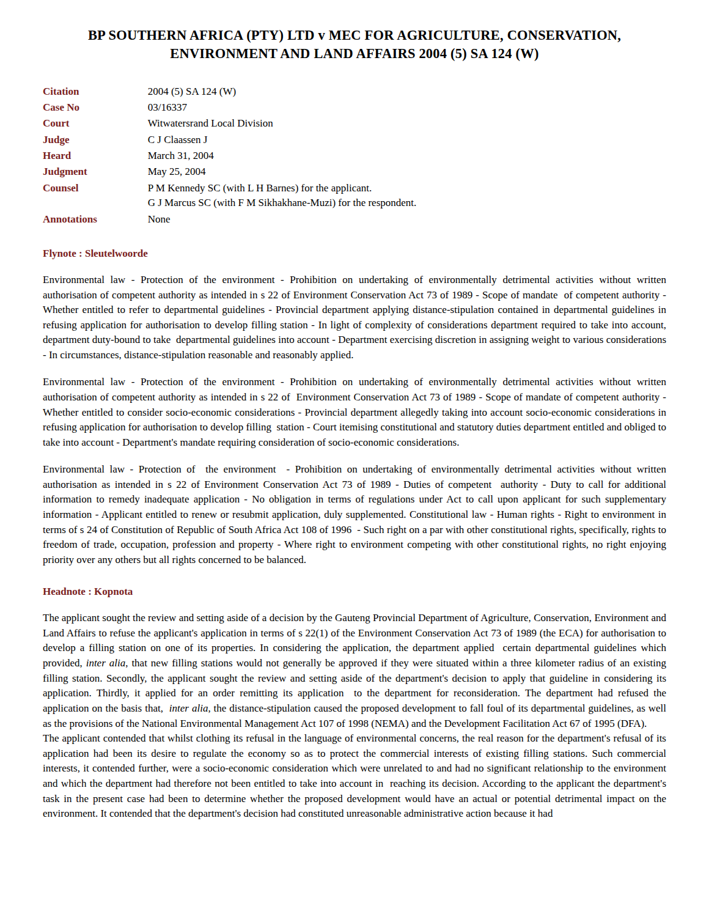BP SOUTHERN AFRICA (PTY) LTD v MEC FOR AGRICULTURE, CONSERVATION, ENVIRONMENT AND LAND AFFAIRS 2004 (5) SA 124 (W)
| Citation | 2004 (5) SA 124 (W) |
| Case No | 03/16337 |
| Court | Witwatersrand Local Division |
| Judge | C J Claassen J |
| Heard | March 31, 2004 |
| Judgment | May 25, 2004 |
| Counsel | P M Kennedy SC (with L H Barnes) for the applicant. G J Marcus SC (with F M Sikhakhane-Muzi) for the respondent. |
| Annotations | None |
Flynote : Sleutelwoorde
Environmental law - Protection of the environment - Prohibition on undertaking of environmentally detrimental activities without written authorisation of competent authority as intended in s 22 of Environment Conservation Act 73 of 1989 - Scope of mandate of competent authority - Whether entitled to refer to departmental guidelines - Provincial department applying distance-stipulation contained in departmental guidelines in refusing application for authorisation to develop filling station - In light of complexity of considerations department required to take into account, department duty-bound to take departmental guidelines into account - Department exercising discretion in assigning weight to various considerations - In circumstances, distance-stipulation reasonable and reasonably applied.
Environmental law - Protection of the environment - Prohibition on undertaking of environmentally detrimental activities without written authorisation of competent authority as intended in s 22 of Environment Conservation Act 73 of 1989 - Scope of mandate of competent authority - Whether entitled to consider socio-economic considerations - Provincial department allegedly taking into account socio-economic considerations in refusing application for authorisation to develop filling station - Court itemising constitutional and statutory duties department entitled and obliged to take into account - Department's mandate requiring consideration of socio-economic considerations.
Environmental law - Protection of the environment - Prohibition on undertaking of environmentally detrimental activities without written authorisation as intended in s 22 of Environment Conservation Act 73 of 1989 - Duties of competent authority - Duty to call for additional information to remedy inadequate application - No obligation in terms of regulations under Act to call upon applicant for such supplementary information - Applicant entitled to renew or resubmit application, duly supplemented. Constitutional law - Human rights - Right to environment in terms of s 24 of Constitution of Republic of South Africa Act 108 of 1996 - Such right on a par with other constitutional rights, specifically, rights to freedom of trade, occupation, profession and property - Where right to environment competing with other constitutional rights, no right enjoying priority over any others but all rights concerned to be balanced.
Headnote : Kopnota
The applicant sought the review and setting aside of a decision by the Gauteng Provincial Department of Agriculture, Conservation, Environment and Land Affairs to refuse the applicant's application in terms of s 22(1) of the Environment Conservation Act 73 of 1989 (the ECA) for authorisation to develop a filling station on one of its properties. In considering the application, the department applied certain departmental guidelines which provided, inter alia, that new filling stations would not generally be approved if they were situated within a three kilometer radius of an existing filling station. Secondly, the applicant sought the review and setting aside of the department's decision to apply that guideline in considering its application. Thirdly, it applied for an order remitting its application to the department for reconsideration. The department had refused the application on the basis that, inter alia, the distance-stipulation caused the proposed development to fall foul of its departmental guidelines, as well as the provisions of the National Environmental Management Act 107 of 1998 (NEMA) and the Development Facilitation Act 67 of 1995 (DFA).
The applicant contended that whilst clothing its refusal in the language of environmental concerns, the real reason for the department's refusal of its application had been its desire to regulate the economy so as to protect the commercial interests of existing filling stations. Such commercial interests, it contended further, were a socio-economic consideration which were unrelated to and had no significant relationship to the environment and which the department had therefore not been entitled to take into account in reaching its decision. According to the applicant the department's task in the present case had been to determine whether the proposed development would have an actual or potential detrimental impact on the environment. It contended that the department's decision had constituted unreasonable administrative action because it had